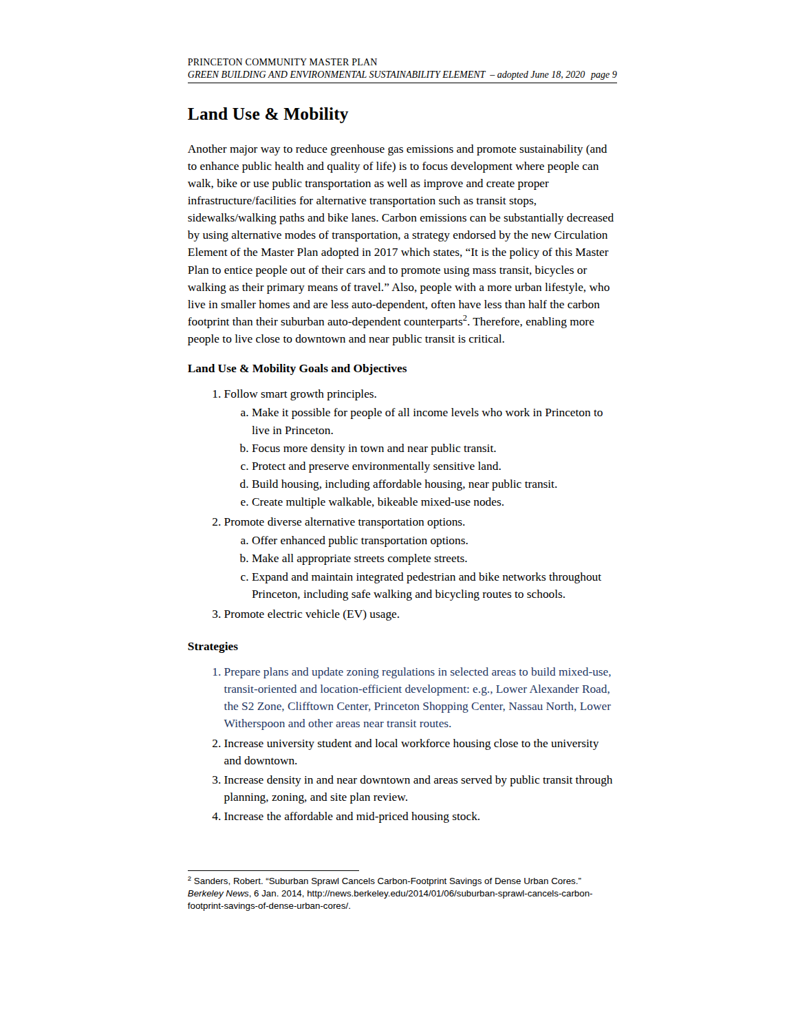Princeton Community Master Plan
page 9 GREEN BUILDING AND ENVIRONMENTAL SUSTAINABILITY ELEMENT – adopted June 18, 2020
Land Use & Mobility
Another major way to reduce greenhouse gas emissions and promote sustainability (and to enhance public health and quality of life) is to focus development where people can walk, bike or use public transportation as well as improve and create proper infrastructure/facilities for alternative transportation such as transit stops, sidewalks/walking paths and bike lanes. Carbon emissions can be substantially decreased by using alternative modes of transportation, a strategy endorsed by the new Circulation Element of the Master Plan adopted in 2017 which states, “It is the policy of this Master Plan to entice people out of their cars and to promote using mass transit, bicycles or walking as their primary means of travel.” Also, people with a more urban lifestyle, who live in smaller homes and are less auto-dependent, often have less than half the carbon footprint than their suburban auto-dependent counterparts2. Therefore, enabling more people to live close to downtown and near public transit is critical.
Land Use & Mobility Goals and Objectives
Follow smart growth principles.
Make it possible for people of all income levels who work in Princeton to live in Princeton.
Focus more density in town and near public transit.
Protect and preserve environmentally sensitive land.
Build housing, including affordable housing, near public transit.
Create multiple walkable, bikeable mixed-use nodes.
Promote diverse alternative transportation options.
Offer enhanced public transportation options.
Make all appropriate streets complete streets.
Expand and maintain integrated pedestrian and bike networks throughout Princeton, including safe walking and bicycling routes to schools.
Promote electric vehicle (EV) usage.
Strategies
Prepare plans and update zoning regulations in selected areas to build mixed-use, transit-oriented and location-efficient development: e.g., Lower Alexander Road, the S2 Zone, Clifftown Center, Princeton Shopping Center, Nassau North, Lower Witherspoon and other areas near transit routes.
Increase university student and local workforce housing close to the university and downtown.
Increase density in and near downtown and areas served by public transit through planning, zoning, and site plan review.
Increase the affordable and mid-priced housing stock.
2 Sanders, Robert. “Suburban Sprawl Cancels Carbon-Footprint Savings of Dense Urban Cores.” Berkeley News, 6 Jan. 2014, http://news.berkeley.edu/2014/01/06/suburban-sprawl-cancels-carbon-footprint-savings-of-dense-urban-cores/.